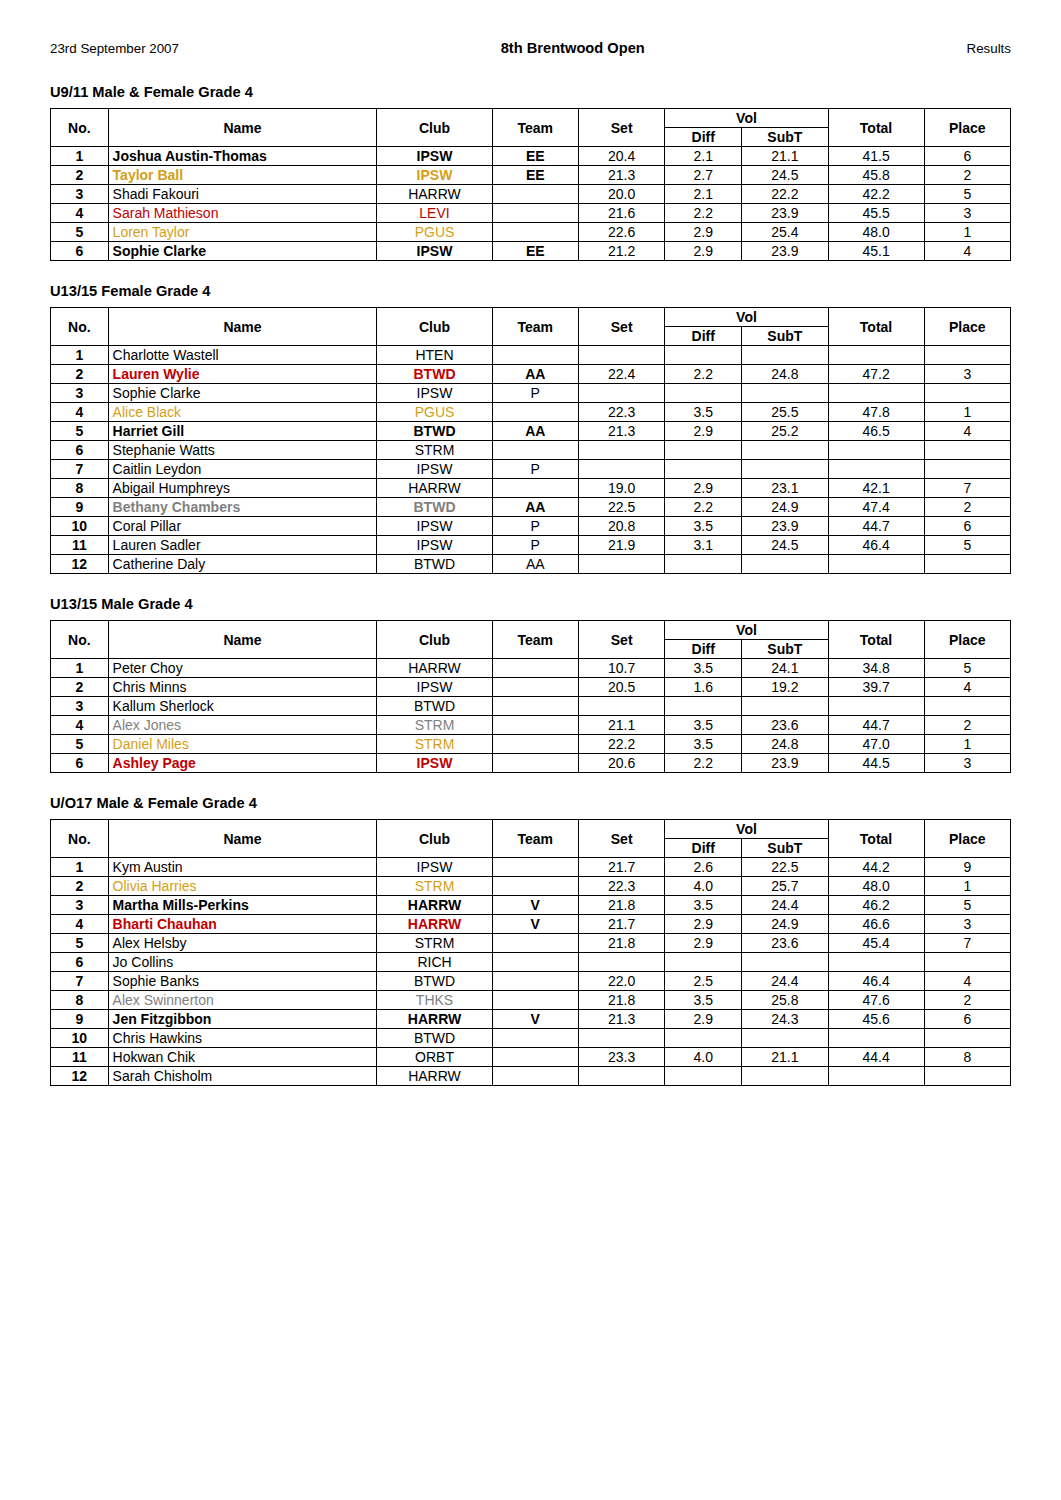23rd September 2007
8th Brentwood Open
Results
U9/11 Male & Female Grade 4
| No. | Name | Club | Team | Set | Vol | Total | Place |
| --- | --- | --- | --- | --- | --- | --- | --- |
| Diff | SubT |
| 1 | Joshua Austin-Thomas | IPSW | EE | 20.4 | 2.1 | 21.1 | 41.5 | 6 |
| 2 | Taylor Ball | IPSW | EE | 21.3 | 2.7 | 24.5 | 45.8 | 2 |
| 3 | Shadi Fakouri | HARRW | | 20.0 | 2.1 | 22.2 | 42.2 | 5 |
| 4 | Sarah Mathieson | LEVI | | 21.6 | 2.2 | 23.9 | 45.5 | 3 |
| 5 | Loren Taylor | PGUS | | 22.6 | 2.9 | 25.4 | 48.0 | 1 |
| 6 | Sophie Clarke | IPSW | EE | 21.2 | 2.9 | 23.9 | 45.1 | 4 |
U13/15 Female Grade 4
| No. | Name | Club | Team | Set | Vol | Total | Place |
| --- | --- | --- | --- | --- | --- | --- | --- |
| Diff | SubT |
| 1 | Charlotte Wastell | HTEN | | | | | | |
| 2 | Lauren Wylie | BTWD | AA | 22.4 | 2.2 | 24.8 | 47.2 | 3 |
| 3 | Sophie Clarke | IPSW | P | | | | | |
| 4 | Alice Black | PGUS | | 22.3 | 3.5 | 25.5 | 47.8 | 1 |
| 5 | Harriet Gill | BTWD | AA | 21.3 | 2.9 | 25.2 | 46.5 | 4 |
| 6 | Stephanie Watts | STRM | | | | | | |
| 7 | Caitlin Leydon | IPSW | P | | | | | |
| 8 | Abigail Humphreys | HARRW | | 19.0 | 2.9 | 23.1 | 42.1 | 7 |
| 9 | Bethany Chambers | BTWD | AA | 22.5 | 2.2 | 24.9 | 47.4 | 2 |
| 10 | Coral Pillar | IPSW | P | 20.8 | 3.5 | 23.9 | 44.7 | 6 |
| 11 | Lauren Sadler | IPSW | P | 21.9 | 3.1 | 24.5 | 46.4 | 5 |
| 12 | Catherine Daly | BTWD | AA | | | | | |
U13/15 Male Grade 4
| No. | Name | Club | Team | Set | Vol | Total | Place |
| --- | --- | --- | --- | --- | --- | --- | --- |
| Diff | SubT |
| 1 | Peter Choy | HARRW | | 10.7 | 3.5 | 24.1 | 34.8 | 5 |
| 2 | Chris Minns | IPSW | | 20.5 | 1.6 | 19.2 | 39.7 | 4 |
| 3 | Kallum Sherlock | BTWD | | | | | | |
| 4 | Alex Jones | STRM | | 21.1 | 3.5 | 23.6 | 44.7 | 2 |
| 5 | Daniel Miles | STRM | | 22.2 | 3.5 | 24.8 | 47.0 | 1 |
| 6 | Ashley Page | IPSW | | 20.6 | 2.2 | 23.9 | 44.5 | 3 |
U/O17 Male & Female Grade 4
| No. | Name | Club | Team | Set | Vol | Total | Place |
| --- | --- | --- | --- | --- | --- | --- | --- |
| Diff | SubT |
| 1 | Kym Austin | IPSW | | 21.7 | 2.6 | 22.5 | 44.2 | 9 |
| 2 | Olivia Harries | STRM | | 22.3 | 4.0 | 25.7 | 48.0 | 1 |
| 3 | Martha Mills-Perkins | HARRW | V | 21.8 | 3.5 | 24.4 | 46.2 | 5 |
| 4 | Bharti Chauhan | HARRW | V | 21.7 | 2.9 | 24.9 | 46.6 | 3 |
| 5 | Alex Helsby | STRM | | 21.8 | 2.9 | 23.6 | 45.4 | 7 |
| 6 | Jo Collins | RICH | | | | | | |
| 7 | Sophie Banks | BTWD | | 22.0 | 2.5 | 24.4 | 46.4 | 4 |
| 8 | Alex Swinnerton | THKS | | 21.8 | 3.5 | 25.8 | 47.6 | 2 |
| 9 | Jen Fitzgibbon | HARRW | V | 21.3 | 2.9 | 24.3 | 45.6 | 6 |
| 10 | Chris Hawkins | BTWD | | | | | | |
| 11 | Hokwan Chik | ORBT | | 23.3 | 4.0 | 21.1 | 44.4 | 8 |
| 12 | Sarah Chisholm | HARRW | | | | | | |